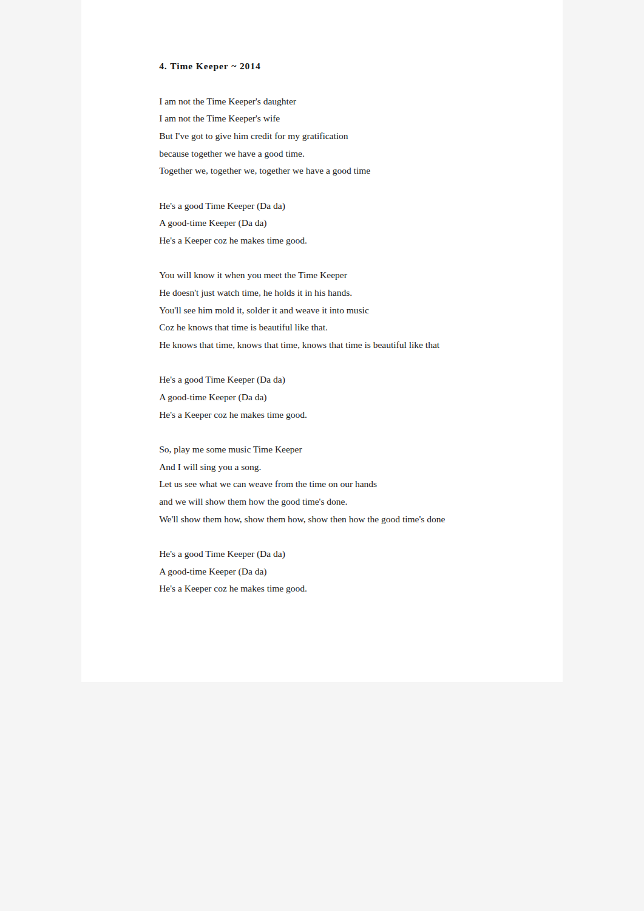4. Time Keeper ~ 2014
I am not the Time Keeper's daughter
I am not the Time Keeper's wife
But I've got to give him credit for my gratification
because together we have a good time.
Together we, together we, together we have a good time
He's a good Time Keeper (Da da)
A good-time Keeper (Da da)
He's a Keeper coz he makes time good.
You will know it when you meet the Time Keeper
He doesn't just watch time, he holds it in his hands.
You'll see him mold it, solder it and weave it into music
Coz he knows that time is beautiful like that.
He knows that time, knows that time, knows that time is beautiful like that
He's a good Time Keeper (Da da)
A good-time Keeper (Da da)
He's a Keeper coz he makes time good.
So, play me some music Time Keeper
And I will sing you a song.
Let us see what we can weave from the time on our hands
and we will show them how the good time's done.
We'll show them how, show them how, show then how the good time's done
He's a good Time Keeper (Da da)
A good-time Keeper (Da da)
He's a Keeper coz he makes time good.